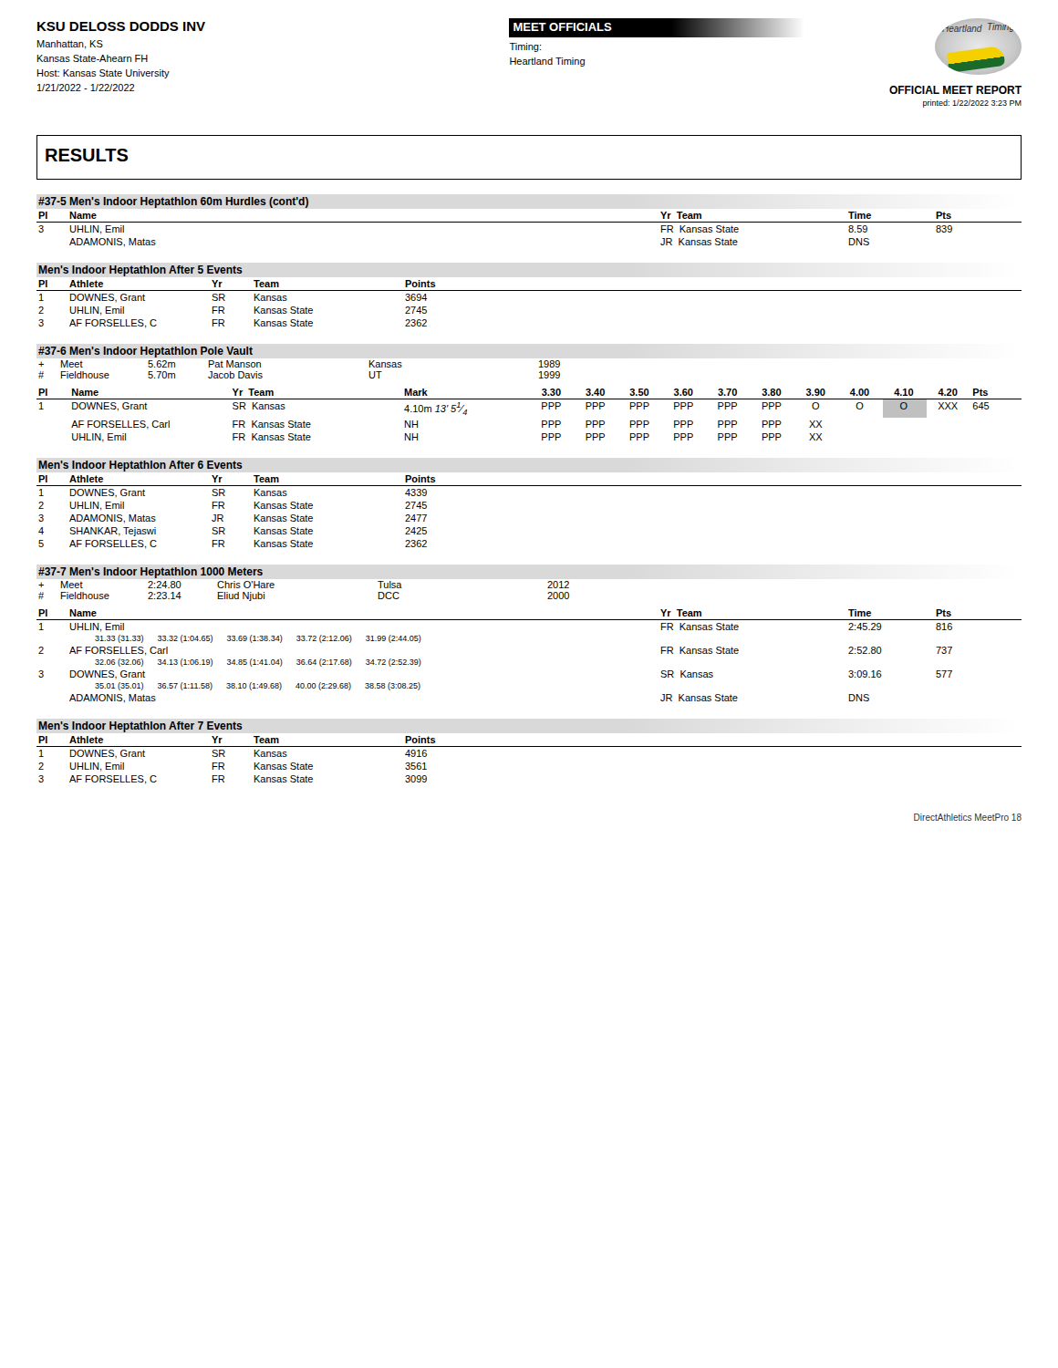KSU DELOSS DODDS INV
Manhattan, KS
Kansas State-Ahearn FH
Host: Kansas State University
1/21/2022 - 1/22/2022
MEET OFFICIALS
Timing:
Heartland Timing
Heartland Timing
OFFICIAL MEET REPORT
printed: 1/22/2022 3:23 PM
RESULTS
#37-5 Men's Indoor Heptathlon 60m Hurdles (cont'd)
| Pl | Name | Yr Team | Time | Pts |
| --- | --- | --- | --- | --- |
| 3 | UHLIN, Emil | FR Kansas State | 8.59 | 839 |
| | ADAMONIS, Matas | JR Kansas State | DNS | |
Men's Indoor Heptathlon After 5 Events
| Pl | Athlete | Yr | Team | Points |
| --- | --- | --- | --- | --- |
| 1 | DOWNES, Grant | SR | Kansas | 3694 |
| 2 | UHLIN, Emil | FR | Kansas State | 2745 |
| 3 | AF FORSELLES, C | FR | Kansas State | 2362 |
#37-6 Men's Indoor Heptathlon Pole Vault
| + | Meet | 5.62m | Pat Manson | Kansas | 1989 |
| # | Fieldhouse | 5.70m | Jacob Davis | UT | 1999 |
| Pl | Name | Yr Team | Mark | 3.30 | 3.40 | 3.50 | 3.60 | 3.70 | 3.80 | 3.90 | 4.00 | 4.10 | 4.20 | Pts |
| --- | --- | --- | --- | --- | --- | --- | --- | --- | --- | --- | --- | --- | --- | --- |
| 1 | DOWNES, Grant | SR Kansas | 4.10m 13' 5 1 ⁄ 4 | PPP | PPP | PPP | PPP | PPP | PPP | O | O | O | XXX | 645 |
| | AF FORSELLES, Carl | FR Kansas State | NH | PPP | PPP | PPP | PPP | PPP | PPP | XX | | | | |
| | UHLIN, Emil | FR Kansas State | NH | PPP | PPP | PPP | PPP | PPP | PPP | XX | | | | |
Men's Indoor Heptathlon After 6 Events
| Pl | Athlete | Yr | Team | Points |
| --- | --- | --- | --- | --- |
| 1 | DOWNES, Grant | SR | Kansas | 4339 |
| 2 | UHLIN, Emil | FR | Kansas State | 2745 |
| 3 | ADAMONIS, Matas | JR | Kansas State | 2477 |
| 4 | SHANKAR, Tejaswi | SR | Kansas State | 2425 |
| 5 | AF FORSELLES, C | FR | Kansas State | 2362 |
#37-7 Men's Indoor Heptathlon 1000 Meters
| + | Meet | 2:24.80 | Chris O'Hare | Tulsa | 2012 |
| # | Fieldhouse | 2:23.14 | Eliud Njubi | DCC | 2000 |
| Pl | Name | Yr Team | Time | Pts |
| --- | --- | --- | --- | --- |
| 1 | UHLIN, Emil | FR Kansas State | 2:45.29 | 816 |
| | 31.33 (31.33) 33.32 (1:04.65) 33.69 (1:38.34) 33.72 (2:12.06) 31.99 (2:44.05) |
| 2 | AF FORSELLES, Carl | FR Kansas State | 2:52.80 | 737 |
| | 32.06 (32.06) 34.13 (1:06.19) 34.85 (1:41.04) 36.64 (2:17.68) 34.72 (2:52.39) |
| 3 | DOWNES, Grant | SR Kansas | 3:09.16 | 577 |
| | 35.01 (35.01) 36.57 (1:11.58) 38.10 (1:49.68) 40.00 (2:29.68) 38.58 (3:08.25) |
| | ADAMONIS, Matas | JR Kansas State | DNS | |
Men's Indoor Heptathlon After 7 Events
| Pl | Athlete | Yr | Team | Points |
| --- | --- | --- | --- | --- |
| 1 | DOWNES, Grant | SR | Kansas | 4916 |
| 2 | UHLIN, Emil | FR | Kansas State | 3561 |
| 3 | AF FORSELLES, C | FR | Kansas State | 3099 |
DirectAthletics MeetPro 18